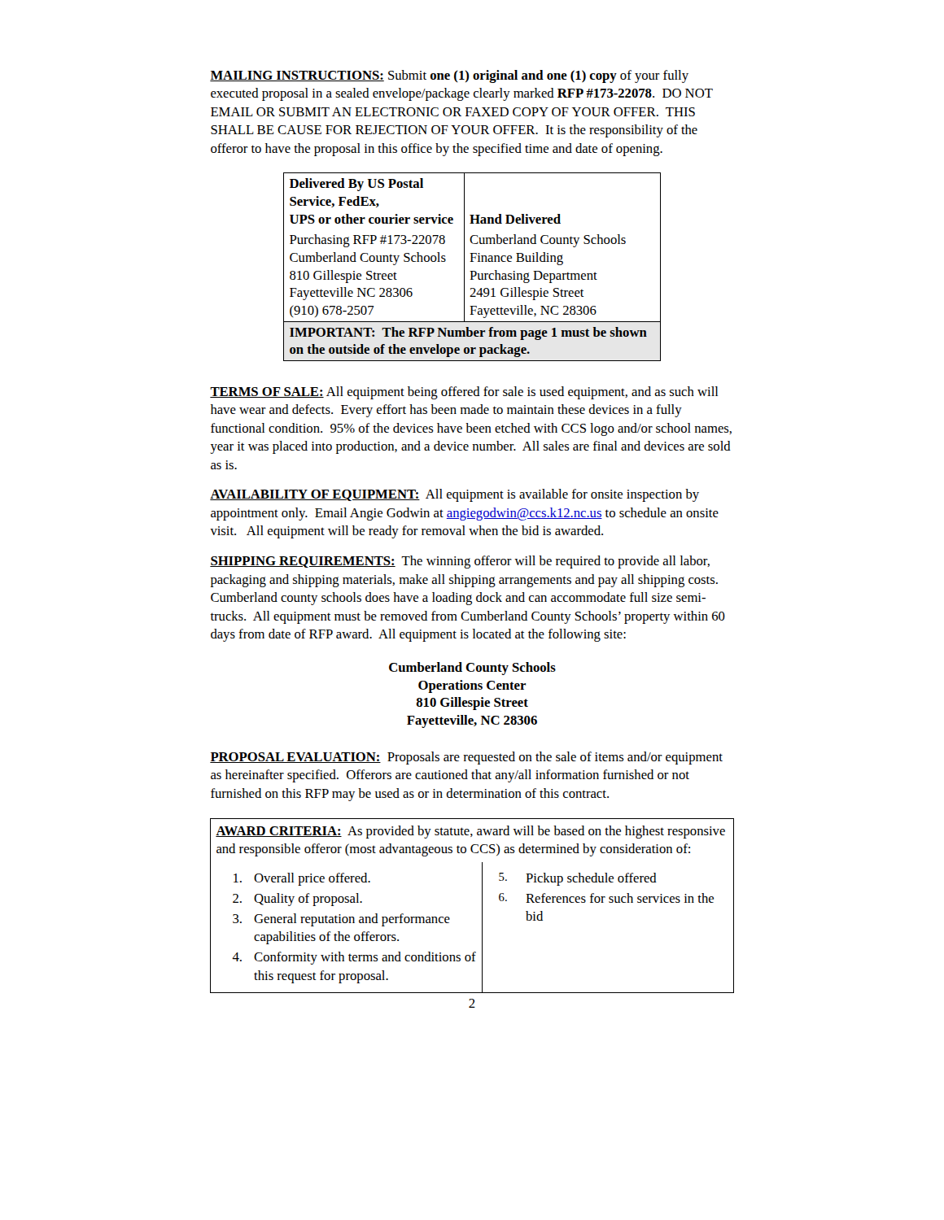MAILING INSTRUCTIONS: Submit one (1) original and one (1) copy of your fully executed proposal in a sealed envelope/package clearly marked RFP #173-22078. DO NOT EMAIL OR SUBMIT AN ELECTRONIC OR FAXED COPY OF YOUR OFFER. THIS SHALL BE CAUSE FOR REJECTION OF YOUR OFFER. It is the responsibility of the offeror to have the proposal in this office by the specified time and date of opening.
| Delivered By US Postal Service, FedEx, UPS or other courier service | Hand Delivered |
| Purchasing RFP #173-22078 Cumberland County Schools 810 Gillespie Street Fayetteville NC 28306 (910) 678-2507 | Cumberland County Schools Finance Building Purchasing Department 2491 Gillespie Street Fayetteville, NC 28306 |
| IMPORTANT: The RFP Number from page 1 must be shown on the outside of the envelope or package. |
TERMS OF SALE: All equipment being offered for sale is used equipment, and as such will have wear and defects. Every effort has been made to maintain these devices in a fully functional condition. 95% of the devices have been etched with CCS logo and/or school names, year it was placed into production, and a device number. All sales are final and devices are sold as is.
AVAILABILITY OF EQUIPMENT: All equipment is available for onsite inspection by appointment only. Email Angie Godwin at angiegodwin@ccs.k12.nc.us to schedule an onsite visit. All equipment will be ready for removal when the bid is awarded.
SHIPPING REQUIREMENTS: The winning offeror will be required to provide all labor, packaging and shipping materials, make all shipping arrangements and pay all shipping costs. Cumberland county schools does have a loading dock and can accommodate full size semi-trucks. All equipment must be removed from Cumberland County Schools’ property within 60 days from date of RFP award. All equipment is located at the following site:
Cumberland County Schools
Operations Center
810 Gillespie Street
Fayetteville, NC 28306
PROPOSAL EVALUATION: Proposals are requested on the sale of items and/or equipment as hereinafter specified. Offerors are cautioned that any/all information furnished or not furnished on this RFP may be used as or in determination of this contract.
| AWARD CRITERIA: As provided by statute, award will be based on the highest responsive and responsible offeror (most advantageous to CCS) as determined by consideration of: |
| Overall price offered. Quality of proposal. General reputation and performance capabilities of the offerors. Conformity with terms and conditions of this request for proposal. | Pickup schedule offered References for such services in the bid |
2